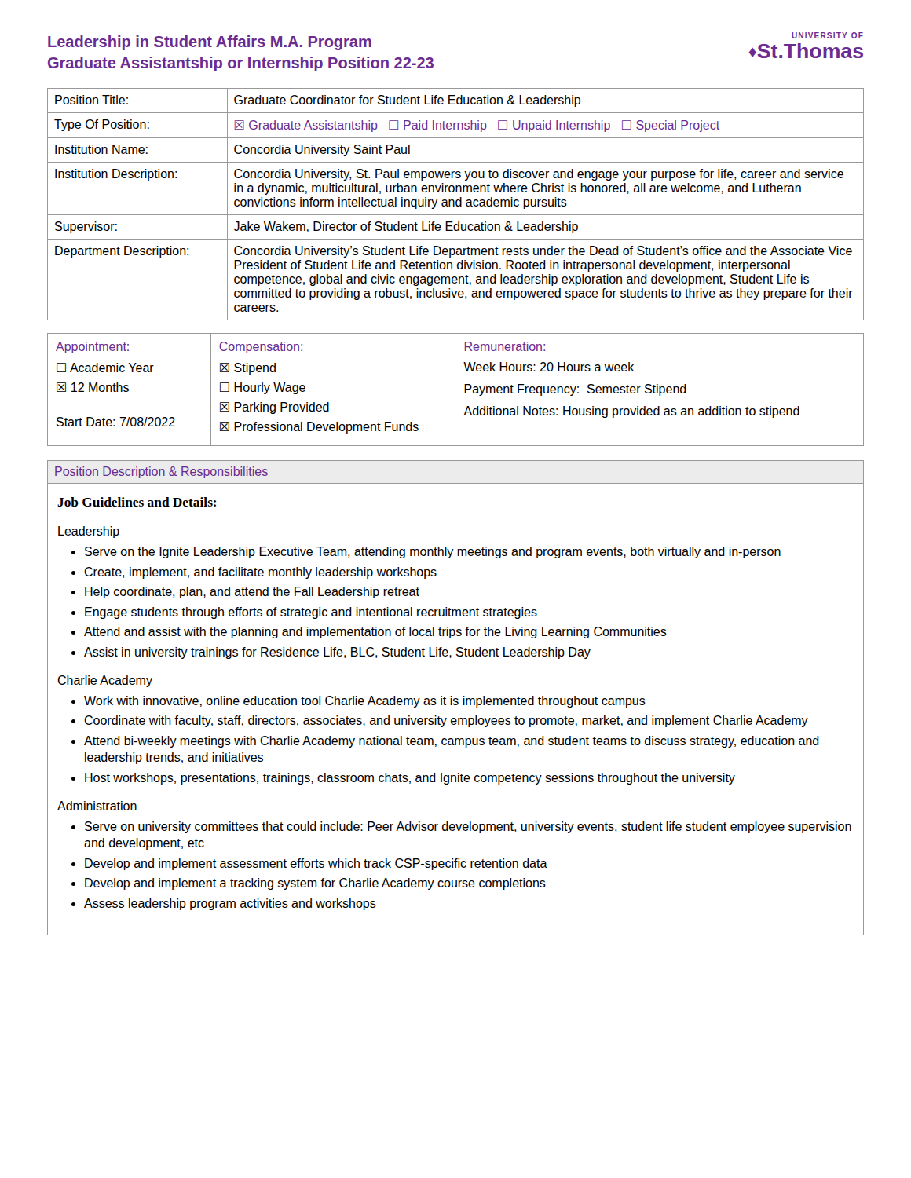Leadership in Student Affairs M.A. Program
Graduate Assistantship or Internship Position 22-23
UNIVERSITY OF
♦St.Thomas
| Position Title: | Graduate Coordinator for Student Life Education & Leadership |
| Type Of Position: | ☒ Graduate Assistantship ☐ Paid Internship ☐ Unpaid Internship ☐ Special Project |
| Institution Name: | Concordia University Saint Paul |
| Institution Description: | Concordia University, St. Paul empowers you to discover and engage your purpose for life, career and service in a dynamic, multicultural, urban environment where Christ is honored, all are welcome, and Lutheran convictions inform intellectual inquiry and academic pursuits |
| Supervisor: | Jake Wakem, Director of Student Life Education & Leadership |
| Department Description: | Concordia University’s Student Life Department rests under the Dead of Student’s office and the Associate Vice President of Student Life and Retention division. Rooted in intrapersonal development, interpersonal competence, global and civic engagement, and leadership exploration and development, Student Life is committed to providing a robust, inclusive, and empowered space for students to thrive as they prepare for their careers. |
| Appointment: ☐ Academic Year ☒ 12 Months Start Date: 7/08/2022 | Compensation: ☒ Stipend ☐ Hourly Wage ☒ Parking Provided ☒ Professional Development Funds | Remuneration: Week Hours: 20 Hours a week Payment Frequency: Semester Stipend Additional Notes: Housing provided as an addition to stipend |
Position Description & Responsibilities
Job Guidelines and Details:
Leadership
Serve on the Ignite Leadership Executive Team, attending monthly meetings and program events, both virtually and in-person
Create, implement, and facilitate monthly leadership workshops
Help coordinate, plan, and attend the Fall Leadership retreat
Engage students through efforts of strategic and intentional recruitment strategies
Attend and assist with the planning and implementation of local trips for the Living Learning Communities
Assist in university trainings for Residence Life, BLC, Student Life, Student Leadership Day
Charlie Academy
Work with innovative, online education tool Charlie Academy as it is implemented throughout campus
Coordinate with faculty, staff, directors, associates, and university employees to promote, market, and implement Charlie Academy
Attend bi-weekly meetings with Charlie Academy national team, campus team, and student teams to discuss strategy, education and leadership trends, and initiatives
Host workshops, presentations, trainings, classroom chats, and Ignite competency sessions throughout the university
Administration
Serve on university committees that could include: Peer Advisor development, university events, student life student employee supervision and development, etc
Develop and implement assessment efforts which track CSP-specific retention data
Develop and implement a tracking system for Charlie Academy course completions
Assess leadership program activities and workshops